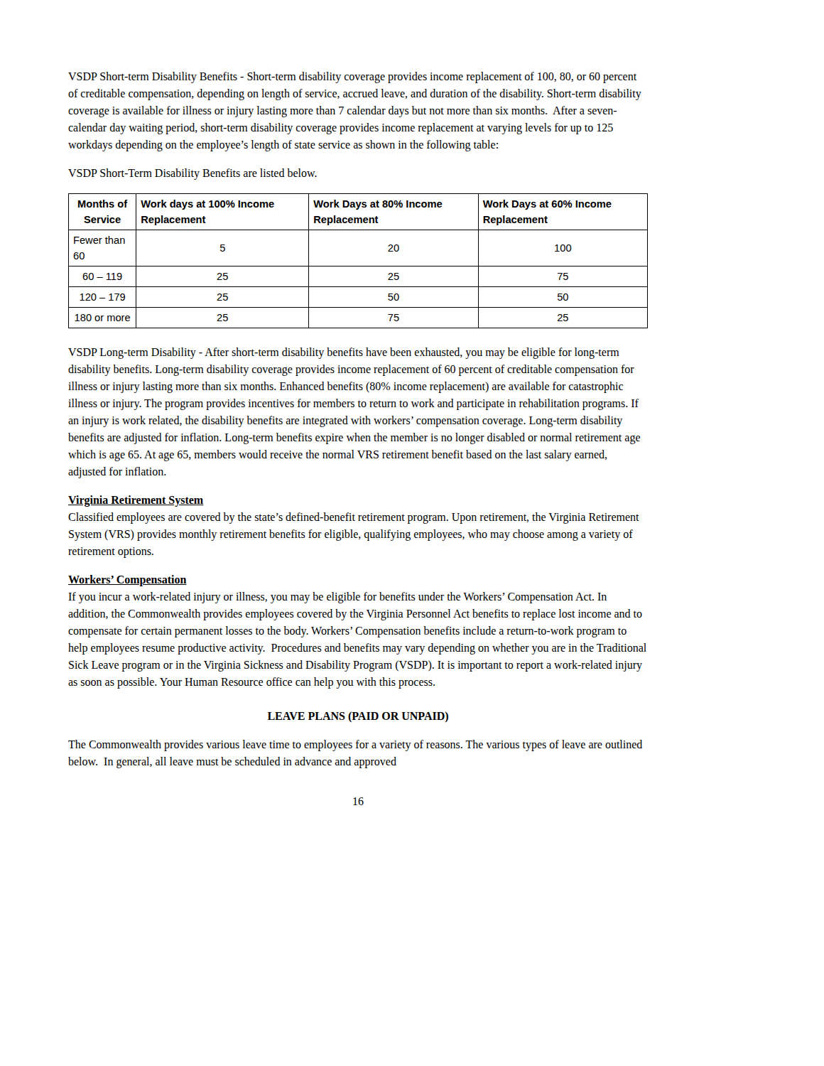VSDP Short-term Disability Benefits - Short-term disability coverage provides income replacement of 100, 80, or 60 percent of creditable compensation, depending on length of service, accrued leave, and duration of the disability. Short-term disability coverage is available for illness or injury lasting more than 7 calendar days but not more than six months. After a seven-calendar day waiting period, short-term disability coverage provides income replacement at varying levels for up to 125 workdays depending on the employee’s length of state service as shown in the following table:
VSDP Short-Term Disability Benefits are listed below.
| Months of Service | Work days at 100% Income Replacement | Work Days at 80% Income Replacement | Work Days at 60% Income Replacement |
| --- | --- | --- | --- |
| Fewer than 60 | 5 | 20 | 100 |
| 60 – 119 | 25 | 25 | 75 |
| 120 – 179 | 25 | 50 | 50 |
| 180 or more | 25 | 75 | 25 |
VSDP Long-term Disability - After short-term disability benefits have been exhausted, you may be eligible for long-term disability benefits. Long-term disability coverage provides income replacement of 60 percent of creditable compensation for illness or injury lasting more than six months. Enhanced benefits (80% income replacement) are available for catastrophic illness or injury. The program provides incentives for members to return to work and participate in rehabilitation programs. If an injury is work related, the disability benefits are integrated with workers’ compensation coverage. Long-term disability benefits are adjusted for inflation. Long-term benefits expire when the member is no longer disabled or normal retirement age which is age 65. At age 65, members would receive the normal VRS retirement benefit based on the last salary earned, adjusted for inflation.
Virginia Retirement System
Classified employees are covered by the state’s defined-benefit retirement program. Upon retirement, the Virginia Retirement System (VRS) provides monthly retirement benefits for eligible, qualifying employees, who may choose among a variety of retirement options.
Workers’ Compensation
If you incur a work-related injury or illness, you may be eligible for benefits under the Workers’ Compensation Act. In addition, the Commonwealth provides employees covered by the Virginia Personnel Act benefits to replace lost income and to compensate for certain permanent losses to the body. Workers’ Compensation benefits include a return-to-work program to help employees resume productive activity. Procedures and benefits may vary depending on whether you are in the Traditional Sick Leave program or in the Virginia Sickness and Disability Program (VSDP). It is important to report a work-related injury as soon as possible. Your Human Resource office can help you with this process.
LEAVE PLANS (PAID OR UNPAID)
The Commonwealth provides various leave time to employees for a variety of reasons. The various types of leave are outlined below. In general, all leave must be scheduled in advance and approved
16